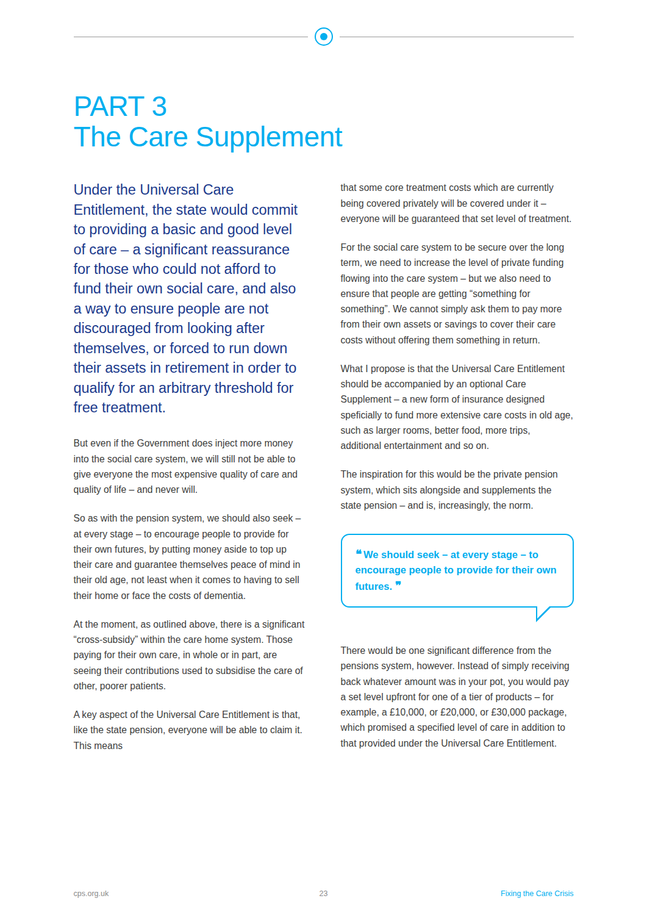PART 3The Care Supplement
Under the Universal Care Entitlement, the state would commit to providing a basic and good level of care – a significant reassurance for those who could not afford to fund their own social care, and also a way to ensure people are not discouraged from looking after themselves, or forced to run down their assets in retirement in order to qualify for an arbitrary threshold for free treatment.
But even if the Government does inject more money into the social care system, we will still not be able to give everyone the most expensive quality of care and quality of life – and never will.
So as with the pension system, we should also seek – at every stage – to encourage people to provide for their own futures, by putting money aside to top up their care and guarantee themselves peace of mind in their old age, not least when it comes to having to sell their home or face the costs of dementia.
At the moment, as outlined above, there is a significant “cross-subsidy” within the care home system. Those paying for their own care, in whole or in part, are seeing their contributions used to subsidise the care of other, poorer patients.
A key aspect of the Universal Care Entitlement is that, like the state pension, everyone will be able to claim it. This means
that some core treatment costs which are currently being covered privately will be covered under it – everyone will be guaranteed that set level of treatment.
For the social care system to be secure over the long term, we need to increase the level of private funding flowing into the care system – but we also need to ensure that people are getting “something for something”. We cannot simply ask them to pay more from their own assets or savings to cover their care costs without offering them something in return.
What I propose is that the Universal Care Entitlement should be accompanied by an optional Care Supplement – a new form of insurance designed speficially to fund more extensive care costs in old age, such as larger rooms, better food, more trips, additional entertainment and so on.
The inspiration for this would be the private pension system, which sits alongside and supplements the state pension – and is, increasingly, the norm.
❝ We should seek – at every stage – to encourage people to provide for their own futures. ❞
There would be one significant difference from the pensions system, however. Instead of simply receiving back whatever amount was in your pot, you would pay a set level upfront for one of a tier of products – for example, a £10,000, or £20,000, or £30,000 package, which promised a specified level of care in addition to that provided under the Universal Care Entitlement.
cps.org.uk
23
Fixing the Care Crisis